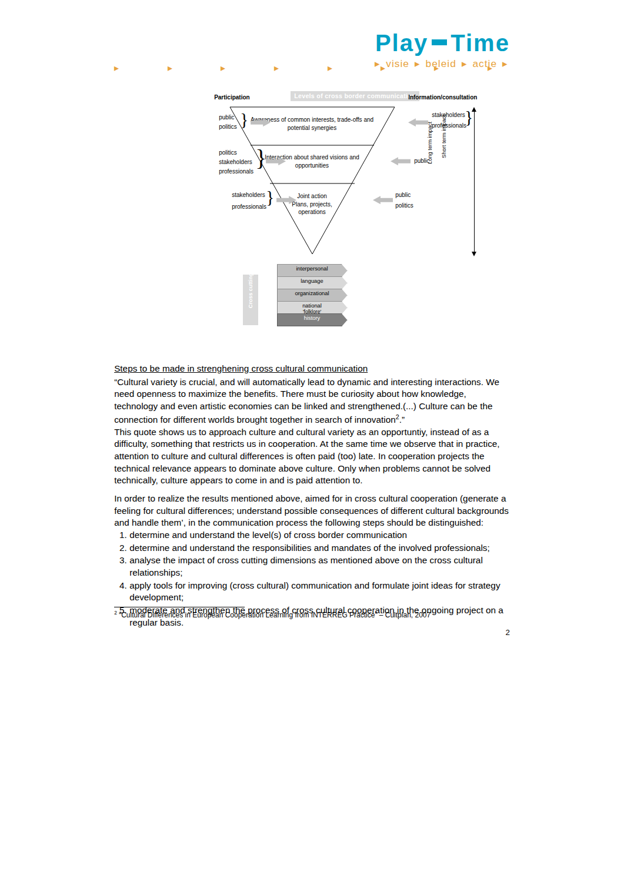Play Time
▸ visie ▸ beleid ▸ actie ▸
▸▸▸▸ ▸▸▸▸
Participation
Levels of cross border communication
Information/consultation
Awareness of common interests, trade-offs and
potential synergies
Interaction about shared visions and
opportunities
Joint action
Plans, projects,
operations
public
politics
}
stakeholders
professionals
}
politics
stakeholders
professionals
}
public
stakeholders
professionals
}
public
politics
Short term impact
Long term impact
Cross cutting dimensions
interpersonal
language
organizational
national'folklore'
history
Steps to be made in strenghening cross cultural communication
“Cultural variety is crucial, and will automatically lead to dynamic and interesting interactions. We need openness to maximize the benefits. There must be curiosity about how knowledge, technology and even artistic economies can be linked and strengthened.(...) Culture can be the connection for different worlds brought together in search of innovation2.”
This quote shows us to approach culture and cultural variety as an opportuntiy, instead of as a difficulty, something that restricts us in cooperation. At the same time we observe that in practice, attention to culture and cultural differences is often paid (too) late. In cooperation projects the technical relevance appears to dominate above culture. Only when problems cannot be solved technically, culture appears to come in and is paid attention to.
In order to realize the results mentioned above, aimed for in cross cultural cooperation (generate a feeling for cultural differences; understand possible consequences of different cultural backgrounds and handle them’, in the communication process the following steps should be distinguished:
determine and understand the level(s) of cross border communication
determine and understand the responsibilities and mandates of the involved professionals;
analyse the impact of cross cutting dimensions as mentioned above on the cross cultural relationships;
apply tools for improving (cross cultural) communication and formulate joint ideas for strategy development;
moderate and strengthen the process of cross cultural cooperation in the ongoing project on a regular basis.
2 “Cultural Differences in European Cooperation Learning from INTERREG Practice” – Cultplan, 2007
2